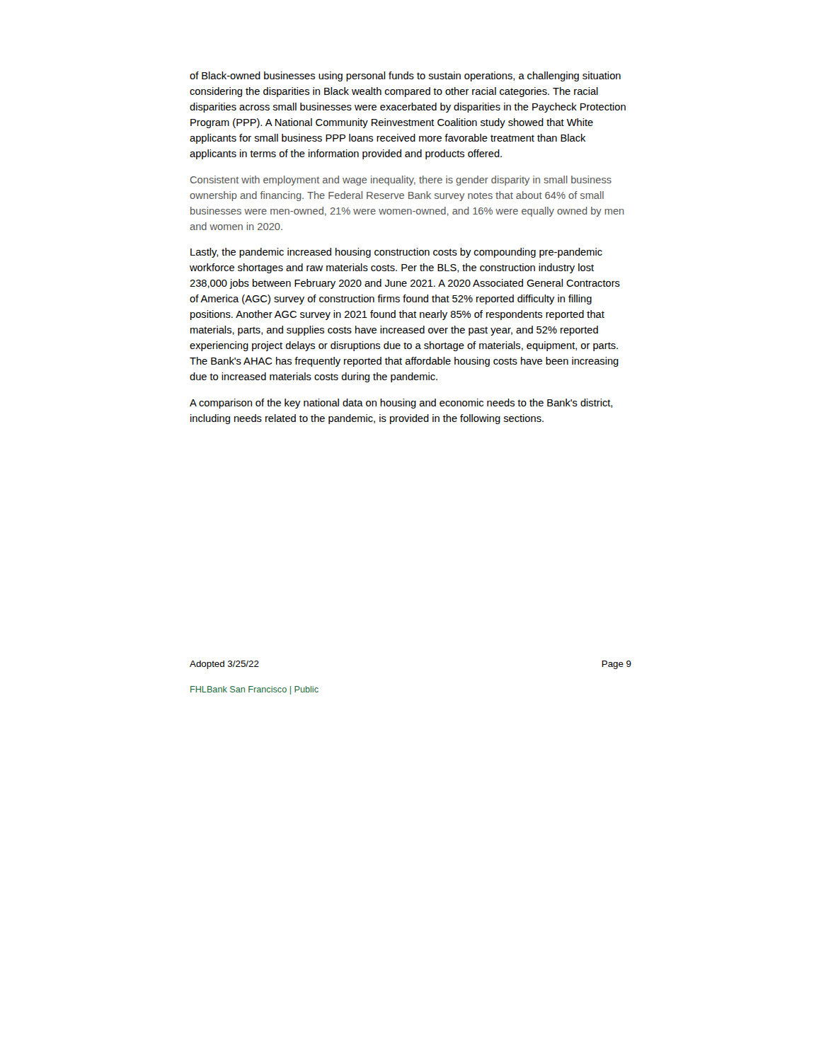of Black-owned businesses using personal funds to sustain operations, a challenging situation considering the disparities in Black wealth compared to other racial categories. The racial disparities across small businesses were exacerbated by disparities in the Paycheck Protection Program (PPP). A National Community Reinvestment Coalition study showed that White applicants for small business PPP loans received more favorable treatment than Black applicants in terms of the information provided and products offered.
Consistent with employment and wage inequality, there is gender disparity in small business ownership and financing. The Federal Reserve Bank survey notes that about 64% of small businesses were men-owned, 21% were women-owned, and 16% were equally owned by men and women in 2020.
Lastly, the pandemic increased housing construction costs by compounding pre-pandemic workforce shortages and raw materials costs. Per the BLS, the construction industry lost 238,000 jobs between February 2020 and June 2021. A 2020 Associated General Contractors of America (AGC) survey of construction firms found that 52% reported difficulty in filling positions. Another AGC survey in 2021 found that nearly 85% of respondents reported that materials, parts, and supplies costs have increased over the past year, and 52% reported experiencing project delays or disruptions due to a shortage of materials, equipment, or parts. The Bank's AHAC has frequently reported that affordable housing costs have been increasing due to increased materials costs during the pandemic.
A comparison of the key national data on housing and economic needs to the Bank's district, including needs related to the pandemic, is provided in the following sections.
Adopted 3/25/22 Page 9
FHLBank San Francisco | Public